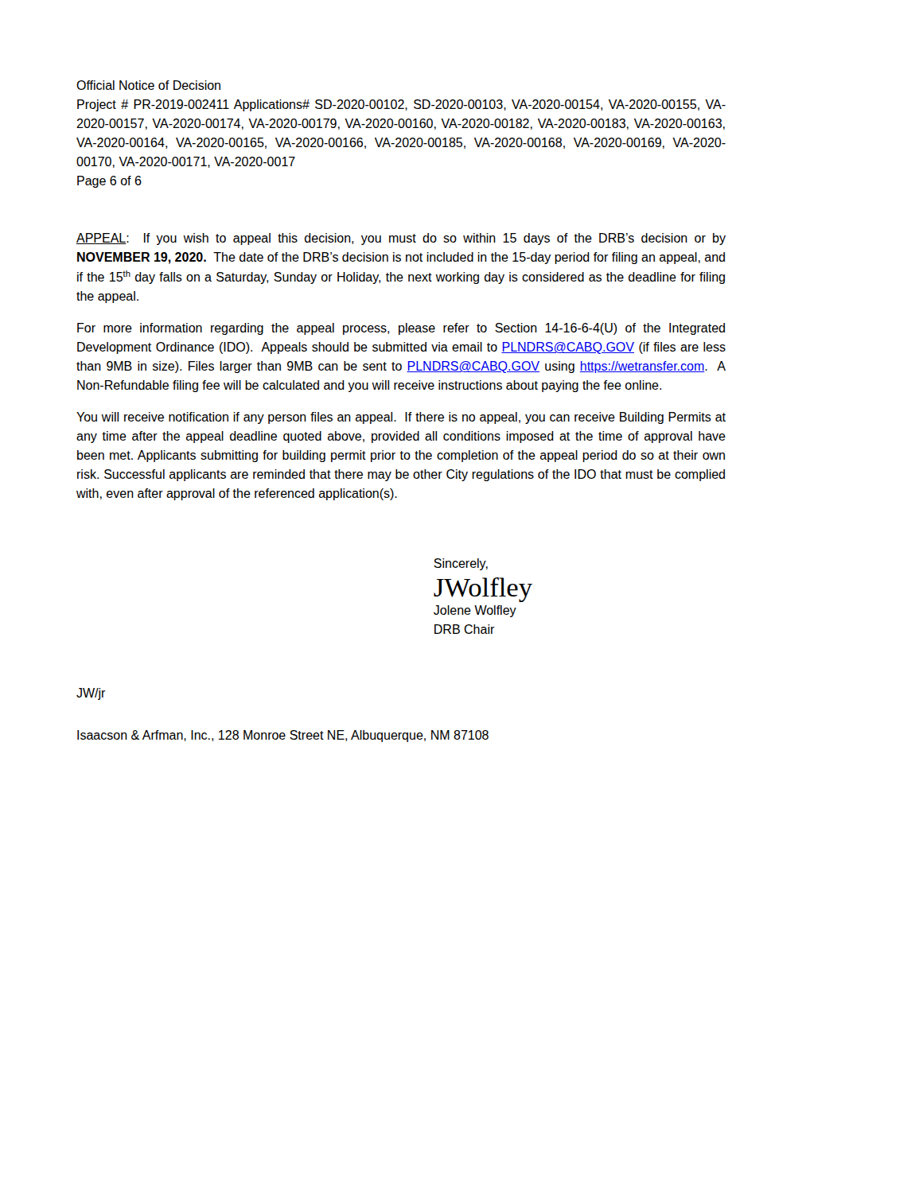Official Notice of Decision
Project # PR-2019-002411 Applications# SD-2020-00102, SD-2020-00103, VA-2020-00154, VA-2020-00155, VA-2020-00157, VA-2020-00174, VA-2020-00179, VA-2020-00160, VA-2020-00182, VA-2020-00183, VA-2020-00163, VA-2020-00164, VA-2020-00165, VA-2020-00166, VA-2020-00185, VA-2020-00168, VA-2020-00169, VA-2020-00170, VA-2020-00171, VA-2020-0017
Page 6 of 6
APPEAL: If you wish to appeal this decision, you must do so within 15 days of the DRB’s decision or by NOVEMBER 19, 2020. The date of the DRB’s decision is not included in the 15-day period for filing an appeal, and if the 15th day falls on a Saturday, Sunday or Holiday, the next working day is considered as the deadline for filing the appeal.
For more information regarding the appeal process, please refer to Section 14-16-6-4(U) of the Integrated Development Ordinance (IDO). Appeals should be submitted via email to PLNDRS@CABQ.GOV (if files are less than 9MB in size). Files larger than 9MB can be sent to PLNDRS@CABQ.GOV using https://wetransfer.com. A Non-Refundable filing fee will be calculated and you will receive instructions about paying the fee online.
You will receive notification if any person files an appeal. If there is no appeal, you can receive Building Permits at any time after the appeal deadline quoted above, provided all conditions imposed at the time of approval have been met. Applicants submitting for building permit prior to the completion of the appeal period do so at their own risk. Successful applicants are reminded that there may be other City regulations of the IDO that must be complied with, even after approval of the referenced application(s).
Sincerely,
JWolfley
Jolene Wolfley
DRB Chair
JW/jr
Isaacson & Arfman, Inc., 128 Monroe Street NE, Albuquerque, NM 87108